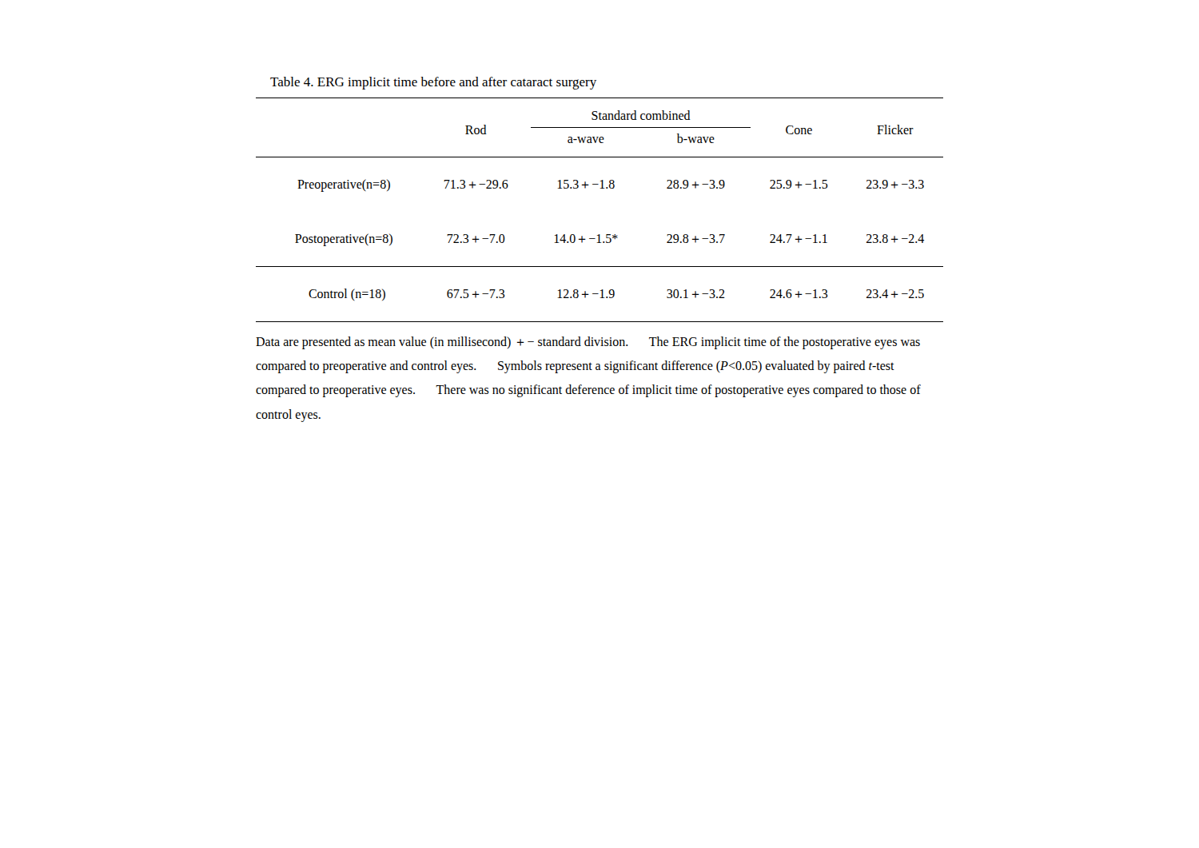Table 4. ERG implicit time before and after cataract surgery
| | Rod | Standard combined | Cone | Flicker |
| --- | --- | --- | --- | --- |
| a-wave | b-wave |
| Preoperative(n=8) | 71.3＋−29.6 | 15.3＋−1.8 | 28.9＋−3.9 | 25.9＋−1.5 | 23.9＋−3.3 |
| Postoperative(n=8) | 72.3＋−7.0 | 14.0＋−1.5* | 29.8＋−3.7 | 24.7＋−1.1 | 23.8＋−2.4 |
| Control (n=18) | 67.5＋−7.3 | 12.8＋−1.9 | 30.1＋−3.2 | 24.6＋−1.3 | 23.4＋−2.5 |
Data are presented as mean value (in millisecond) ＋− standard division. The ERG implicit time of the postoperative eyes was compared to preoperative and control eyes. Symbols represent a significant difference (P<0.05) evaluated by paired t-test compared to preoperative eyes. There was no significant deference of implicit time of postoperative eyes compared to those of control eyes.